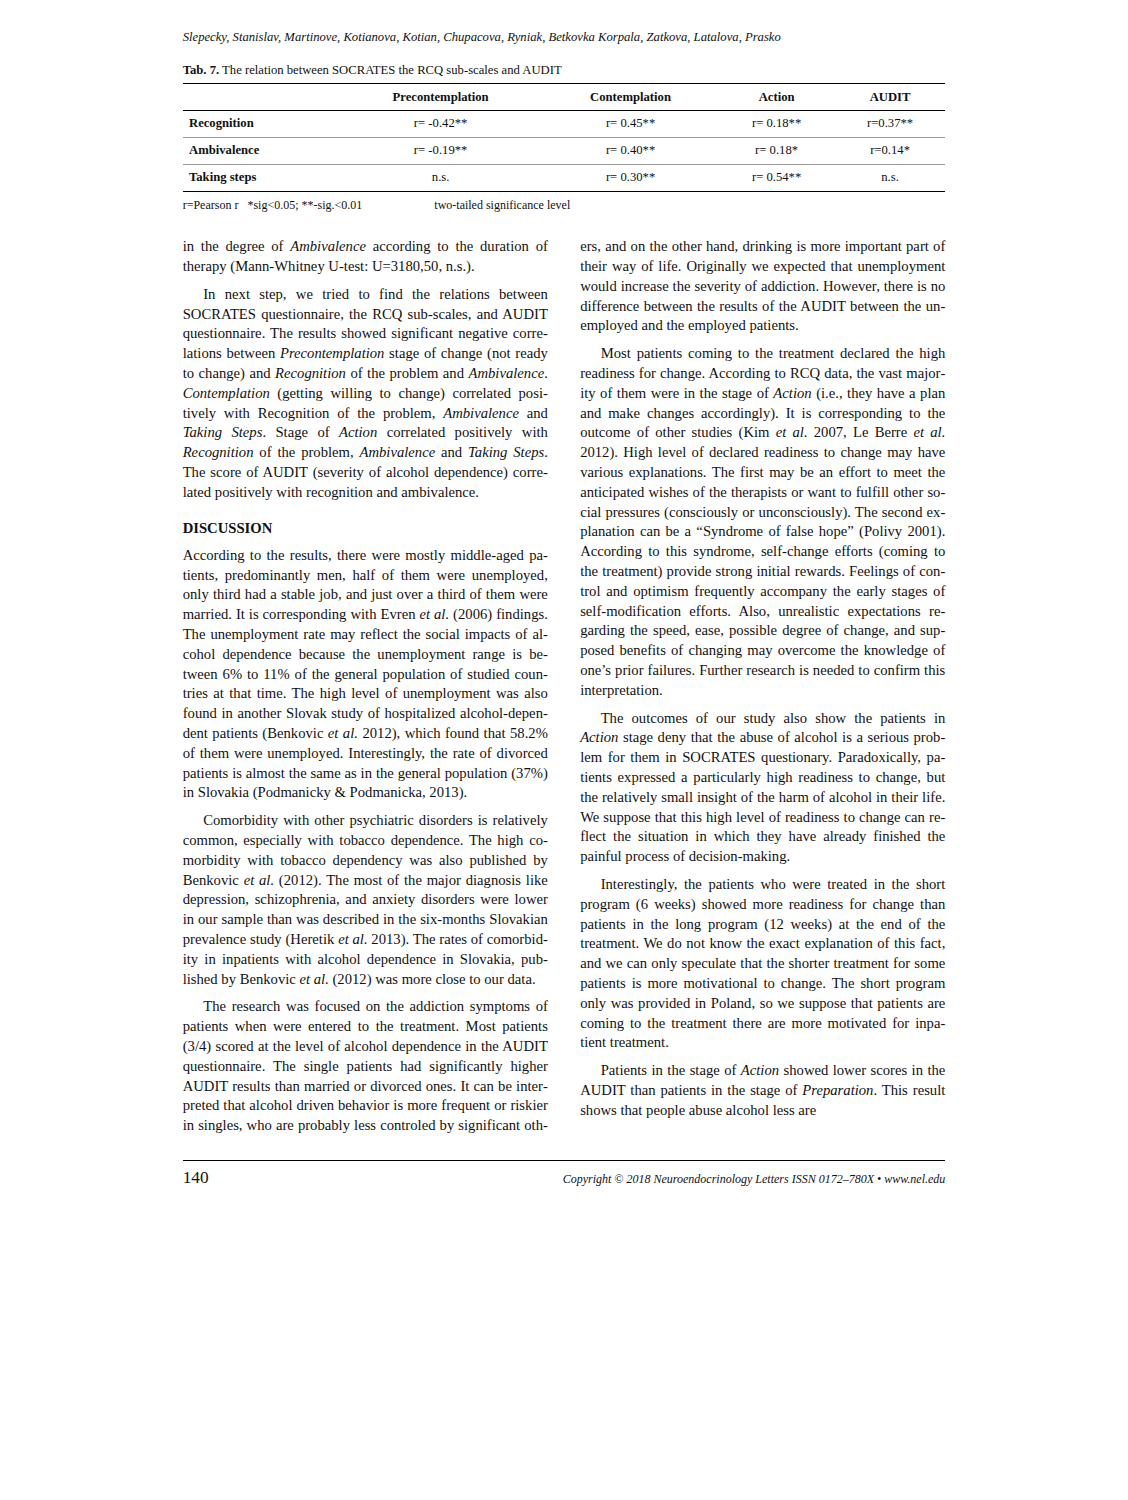Slepecky, Stanislav, Martinove, Kotianova, Kotian, Chupacova, Ryniak, Betkovka Korpala, Zatkova, Latalova, Prasko
Tab. 7. The relation between SOCRATES the RCQ sub-scales and AUDIT
| | Precontemplation | Contemplation | Action | AUDIT |
| --- | --- | --- | --- | --- |
| Recognition | r= -0.42** | r= 0.45** | r= 0.18** | r=0.37** |
| Ambivalence | r= -0.19** | r= 0.40** | r= 0.18* | r=0.14* |
| Taking steps | n.s. | r= 0.30** | r= 0.54** | n.s. |
r=Pearson r *sig<0.05; **-sig.<0.01 two-tailed significance level
in the degree of Ambivalence according to the duration of therapy (Mann-Whitney U-test: U=3180,50, n.s.).
In next step, we tried to find the relations between SOCRATES questionnaire, the RCQ sub-scales, and AUDIT questionnaire. The results showed significant negative correlations between Precontemplation stage of change (not ready to change) and Recognition of the problem and Ambivalence. Contemplation (getting willing to change) correlated positively with Recognition of the problem, Ambivalence and Taking Steps. Stage of Action correlated positively with Recognition of the problem, Ambivalence and Taking Steps. The score of AUDIT (severity of alcohol dependence) correlated positively with recognition and ambivalence.
Discussion
According to the results, there were mostly middle-aged patients, predominantly men, half of them were unemployed, only third had a stable job, and just over a third of them were married. It is corresponding with Evren et al. (2006) findings. The unemployment rate may reflect the social impacts of alcohol dependence because the unemployment range is between 6% to 11% of the general population of studied countries at that time. The high level of unemployment was also found in another Slovak study of hospitalized alcohol-dependent patients (Benkovic et al. 2012), which found that 58.2% of them were unemployed. Interestingly, the rate of divorced patients is almost the same as in the general population (37%) in Slovakia (Podmanicky & Podmanicka, 2013).
Comorbidity with other psychiatric disorders is relatively common, especially with tobacco dependence. The high comorbidity with tobacco dependency was also published by Benkovic et al. (2012). The most of the major diagnosis like depression, schizophrenia, and anxiety disorders were lower in our sample than was described in the six-months Slovakian prevalence study (Heretik et al. 2013). The rates of comorbidity in inpatients with alcohol dependence in Slovakia, published by Benkovic et al. (2012) was more close to our data.
The research was focused on the addiction symptoms of patients when were entered to the treatment. Most patients (3/4) scored at the level of alcohol dependence in the AUDIT questionnaire. The single patients had significantly higher AUDIT results than married or divorced ones. It can be interpreted that alcohol driven behavior is more frequent or riskier in singles, who are probably less controled by significant others, and on the other hand, drinking is more important part of their way of life. Originally we expected that unemployment would increase the severity of addiction. However, there is no difference between the results of the AUDIT between the unemployed and the employed patients.
Most patients coming to the treatment declared the high readiness for change. According to RCQ data, the vast majority of them were in the stage of Action (i.e., they have a plan and make changes accordingly). It is corresponding to the outcome of other studies (Kim et al. 2007, Le Berre et al. 2012). High level of declared readiness to change may have various explanations. The first may be an effort to meet the anticipated wishes of the therapists or want to fulfill other social pressures (consciously or unconsciously). The second explanation can be a “Syndrome of false hope” (Polivy 2001). According to this syndrome, self-change efforts (coming to the treatment) provide strong initial rewards. Feelings of control and optimism frequently accompany the early stages of self-modification efforts. Also, unrealistic expectations regarding the speed, ease, possible degree of change, and supposed benefits of changing may overcome the knowledge of one’s prior failures. Further research is needed to confirm this interpretation.
The outcomes of our study also show the patients in Action stage deny that the abuse of alcohol is a serious problem for them in SOCRATES questionary. Paradoxically, patients expressed a particularly high readiness to change, but the relatively small insight of the harm of alcohol in their life. We suppose that this high level of readiness to change can reflect the situation in which they have already finished the painful process of decision-making.
Interestingly, the patients who were treated in the short program (6 weeks) showed more readiness for change than patients in the long program (12 weeks) at the end of the treatment. We do not know the exact explanation of this fact, and we can only speculate that the shorter treatment for some patients is more motivational to change. The short program only was provided in Poland, so we suppose that patients are coming to the treatment there are more motivated for inpatient treatment.
Patients in the stage of Action showed lower scores in the AUDIT than patients in the stage of Preparation. This result shows that people abuse alcohol less are
140 Copyright © 2018 Neuroendocrinology Letters ISSN 0172–780X • www.nel.edu